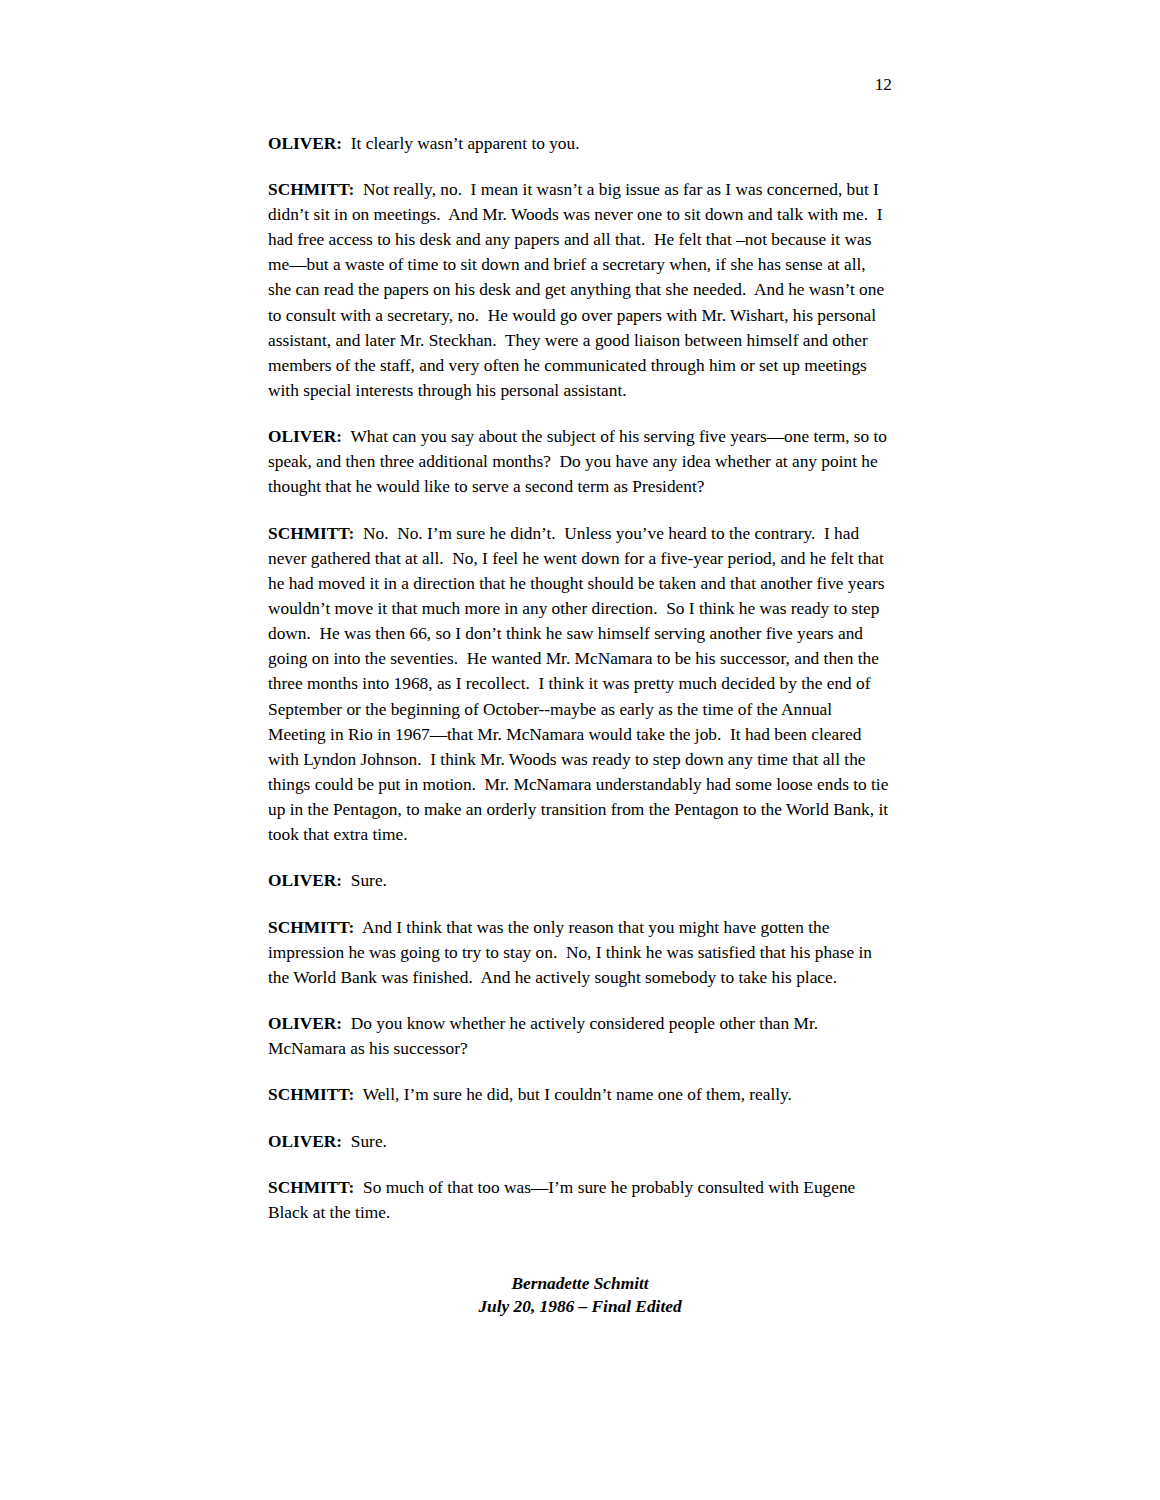12
OLIVER: It clearly wasn’t apparent to you.
SCHMITT: Not really, no. I mean it wasn’t a big issue as far as I was concerned, but I didn’t sit in on meetings. And Mr. Woods was never one to sit down and talk with me. I had free access to his desk and any papers and all that. He felt that –not because it was me—but a waste of time to sit down and brief a secretary when, if she has sense at all, she can read the papers on his desk and get anything that she needed. And he wasn’t one to consult with a secretary, no. He would go over papers with Mr. Wishart, his personal assistant, and later Mr. Steckhan. They were a good liaison between himself and other members of the staff, and very often he communicated through him or set up meetings with special interests through his personal assistant.
OLIVER: What can you say about the subject of his serving five years—one term, so to speak, and then three additional months? Do you have any idea whether at any point he thought that he would like to serve a second term as President?
SCHMITT: No. No. I’m sure he didn’t. Unless you’ve heard to the contrary. I had never gathered that at all. No, I feel he went down for a five-year period, and he felt that he had moved it in a direction that he thought should be taken and that another five years wouldn’t move it that much more in any other direction. So I think he was ready to step down. He was then 66, so I don’t think he saw himself serving another five years and going on into the seventies. He wanted Mr. McNamara to be his successor, and then the three months into 1968, as I recollect. I think it was pretty much decided by the end of September or the beginning of October--maybe as early as the time of the Annual Meeting in Rio in 1967—that Mr. McNamara would take the job. It had been cleared with Lyndon Johnson. I think Mr. Woods was ready to step down any time that all the things could be put in motion. Mr. McNamara understandably had some loose ends to tie up in the Pentagon, to make an orderly transition from the Pentagon to the World Bank, it took that extra time.
OLIVER: Sure.
SCHMITT: And I think that was the only reason that you might have gotten the impression he was going to try to stay on. No, I think he was satisfied that his phase in the World Bank was finished. And he actively sought somebody to take his place.
OLIVER: Do you know whether he actively considered people other than Mr. McNamara as his successor?
SCHMITT: Well, I’m sure he did, but I couldn’t name one of them, really.
OLIVER: Sure.
SCHMITT: So much of that too was—I’m sure he probably consulted with Eugene Black at the time.
Bernadette Schmitt
July 20, 1986 – Final Edited